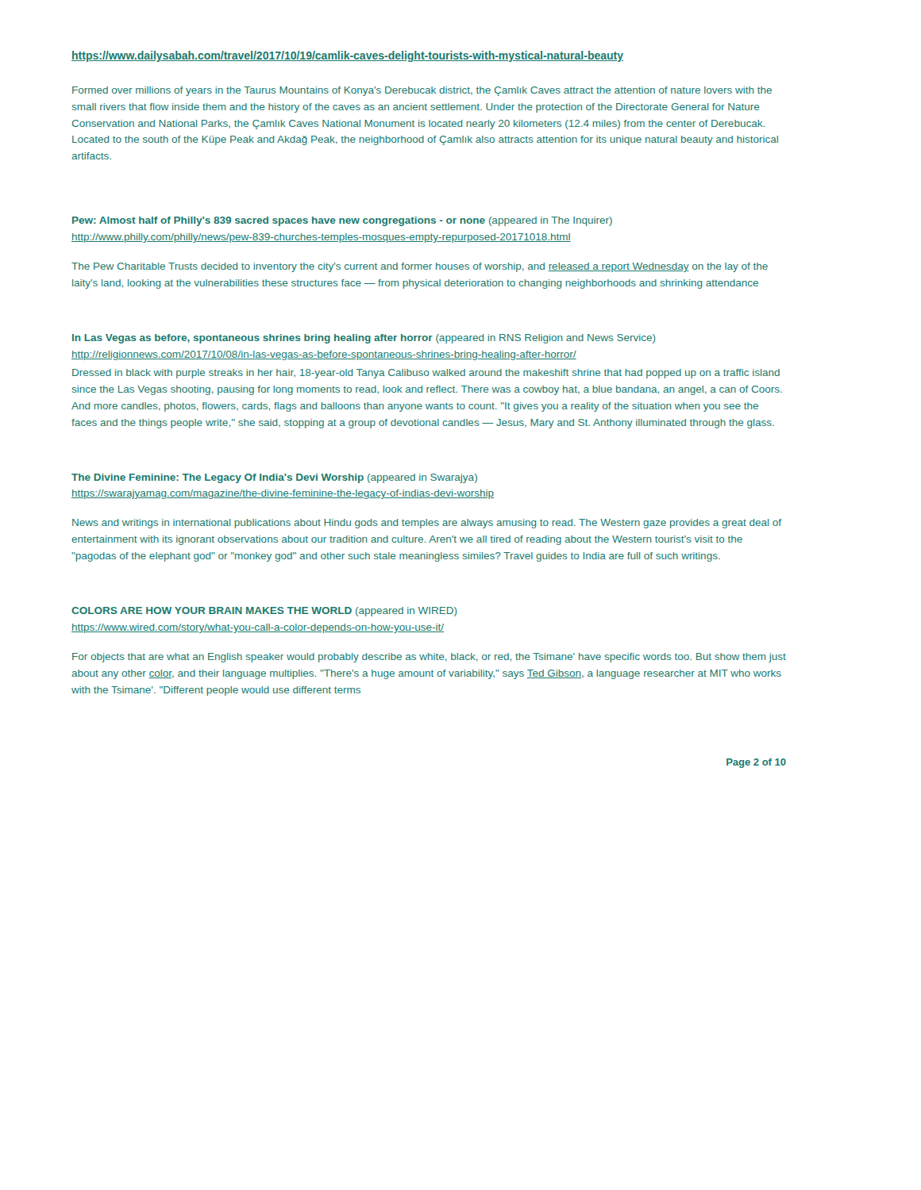https://www.dailysabah.com/travel/2017/10/19/camlik-caves-delight-tourists-with-mystical-natural-beauty
Formed over millions of years in the Taurus Mountains of Konya's Derebucak district, the Çamlık Caves attract the attention of nature lovers with the small rivers that flow inside them and the history of the caves as an ancient settlement. Under the protection of the Directorate General for Nature Conservation and National Parks, the Çamlık Caves National Monument is located nearly 20 kilometers (12.4 miles) from the center of Derebucak. Located to the south of the Küpe Peak and Akdağ Peak, the neighborhood of Çamlık also attracts attention for its unique natural beauty and historical artifacts.
Pew: Almost half of Philly's 839 sacred spaces have new congregations - or none (appeared in The Inquirer)
http://www.philly.com/philly/news/pew-839-churches-temples-mosques-empty-repurposed-20171018.html
The Pew Charitable Trusts decided to inventory the city's current and former houses of worship, and released a report Wednesday on the lay of the laity's land, looking at the vulnerabilities these structures face — from physical deterioration to changing neighborhoods and shrinking attendance
In Las Vegas as before, spontaneous shrines bring healing after horror (appeared in RNS Religion and News Service)
http://religionnews.com/2017/10/08/in-las-vegas-as-before-spontaneous-shrines-bring-healing-after-horror/
Dressed in black with purple streaks in her hair, 18-year-old Tanya Calibuso walked around the makeshift shrine that had popped up on a traffic island since the Las Vegas shooting, pausing for long moments to read, look and reflect. There was a cowboy hat, a blue bandana, an angel, a can of Coors. And more candles, photos, flowers, cards, flags and balloons than anyone wants to count. "It gives you a reality of the situation when you see the faces and the things people write," she said, stopping at a group of devotional candles — Jesus, Mary and St. Anthony illuminated through the glass.
The Divine Feminine: The Legacy Of India's Devi Worship (appeared in Swarajya)
https://swarajyamag.com/magazine/the-divine-feminine-the-legacy-of-indias-devi-worship
News and writings in international publications about Hindu gods and temples are always amusing to read. The Western gaze provides a great deal of entertainment with its ignorant observations about our tradition and culture. Aren't we all tired of reading about the Western tourist's visit to the "pagodas of the elephant god" or "monkey god" and other such stale meaningless similes? Travel guides to India are full of such writings.
COLORS ARE HOW YOUR BRAIN MAKES THE WORLD (appeared in WIRED)
https://www.wired.com/story/what-you-call-a-color-depends-on-how-you-use-it/
For objects that are what an English speaker would probably describe as white, black, or red, the Tsimane' have specific words too. But show them just about any other color, and their language multiplies. "There's a huge amount of variability," says Ted Gibson, a language researcher at MIT who works with the Tsimane'. "Different people would use different terms
Page 2 of 10